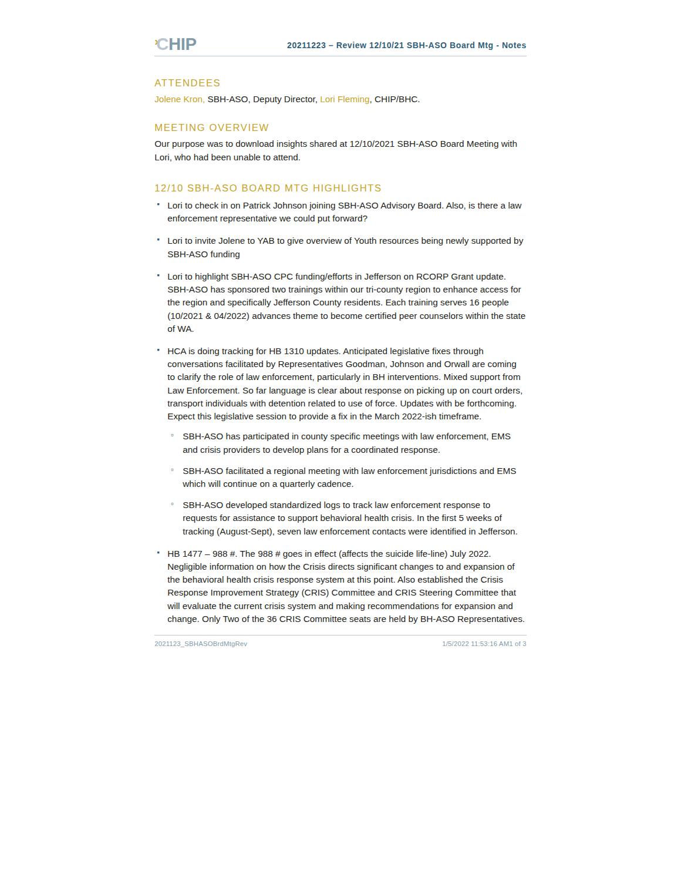›CHIP
20211223 – Review 12/10/21 SBH-ASO Board Mtg - Notes
Attendees
Jolene Kron, SBH-ASO, Deputy Director, Lori Fleming, CHIP/BHC.
Meeting Overview
Our purpose was to download insights shared at 12/10/2021 SBH-ASO Board Meeting with Lori, who had been unable to attend.
12/10 SBH-ASO Board Mtg Highlights
Lori to check in on Patrick Johnson joining SBH-ASO Advisory Board. Also, is there a law enforcement representative we could put forward?
Lori to invite Jolene to YAB to give overview of Youth resources being newly supported by SBH-ASO funding
Lori to highlight SBH-ASO CPC funding/efforts in Jefferson on RCORP Grant update. SBH-ASO has sponsored two trainings within our tri-county region to enhance access for the region and specifically Jefferson County residents. Each training serves 16 people (10/2021 & 04/2022) advances theme to become certified peer counselors within the state of WA.
HCA is doing tracking for HB 1310 updates. Anticipated legislative fixes through conversations facilitated by Representatives Goodman, Johnson and Orwall are coming to clarify the role of law enforcement, particularly in BH interventions. Mixed support from Law Enforcement. So far language is clear about response on picking up on court orders, transport individuals with detention related to use of force. Updates with be forthcoming. Expect this legislative session to provide a fix in the March 2022-ish timeframe.
SBH-ASO has participated in county specific meetings with law enforcement, EMS and crisis providers to develop plans for a coordinated response.
SBH-ASO facilitated a regional meeting with law enforcement jurisdictions and EMS which will continue on a quarterly cadence.
SBH-ASO developed standardized logs to track law enforcement response to requests for assistance to support behavioral health crisis. In the first 5 weeks of tracking (August-Sept), seven law enforcement contacts were identified in Jefferson.
HB 1477 – 988 #. The 988 # goes in effect (affects the suicide life-line) July 2022. Negligible information on how the Crisis directs significant changes to and expansion of the behavioral health crisis response system at this point. Also established the Crisis Response Improvement Strategy (CRIS) Committee and CRIS Steering Committee that will evaluate the current crisis system and making recommendations for expansion and change. Only Two of the 36 CRIS Committee seats are held by BH-ASO Representatives.
2021123_SBHASOBrdMtgRev
1/5/2022 11:53:16 AM
1 of 3